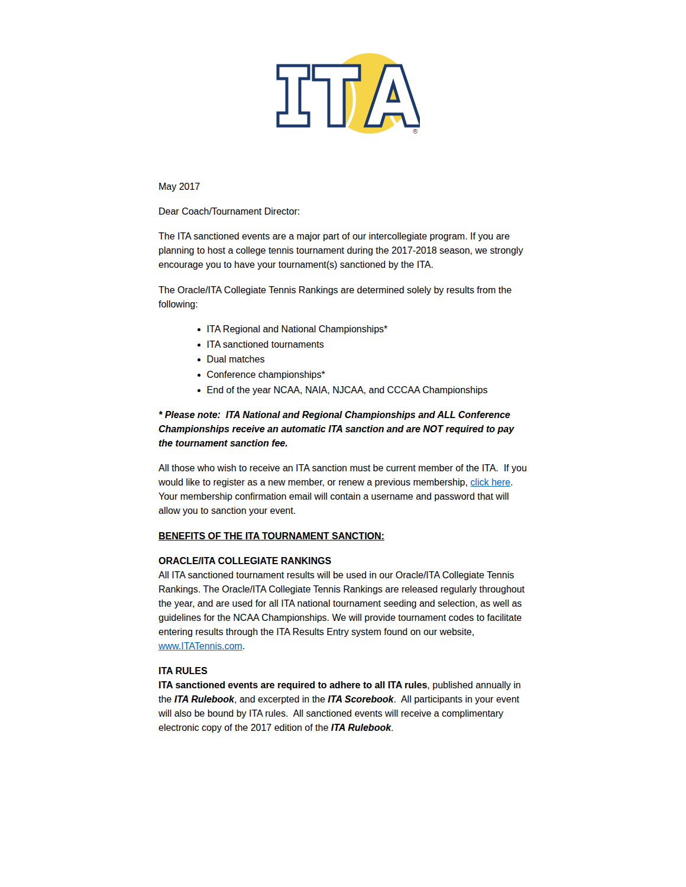®
May 2017
Dear Coach/Tournament Director:
The ITA sanctioned events are a major part of our intercollegiate program. If you are planning to host a college tennis tournament during the 2017-2018 season, we strongly encourage you to have your tournament(s) sanctioned by the ITA.
The Oracle/ITA Collegiate Tennis Rankings are determined solely by results from the following:
ITA Regional and National Championships*
ITA sanctioned tournaments
Dual matches
Conference championships*
End of the year NCAA, NAIA, NJCAA, and CCCAA Championships
* Please note: ITA National and Regional Championships and ALL Conference Championships receive an automatic ITA sanction and are NOT required to pay the tournament sanction fee.
All those who wish to receive an ITA sanction must be current member of the ITA. If you would like to register as a new member, or renew a previous membership, click here. Your membership confirmation email will contain a username and password that will allow you to sanction your event.
BENEFITS OF THE ITA TOURNAMENT SANCTION:
ORACLE/ITA COLLEGIATE RANKINGS
All ITA sanctioned tournament results will be used in our Oracle/ITA Collegiate Tennis Rankings. The Oracle/ITA Collegiate Tennis Rankings are released regularly throughout the year, and are used for all ITA national tournament seeding and selection, as well as guidelines for the NCAA Championships. We will provide tournament codes to facilitate entering results through the ITA Results Entry system found on our website, www.ITATennis.com.
ITA RULES
ITA sanctioned events are required to adhere to all ITA rules, published annually in the ITA Rulebook, and excerpted in the ITA Scorebook. All participants in your event will also be bound by ITA rules. All sanctioned events will receive a complimentary electronic copy of the 2017 edition of the ITA Rulebook.